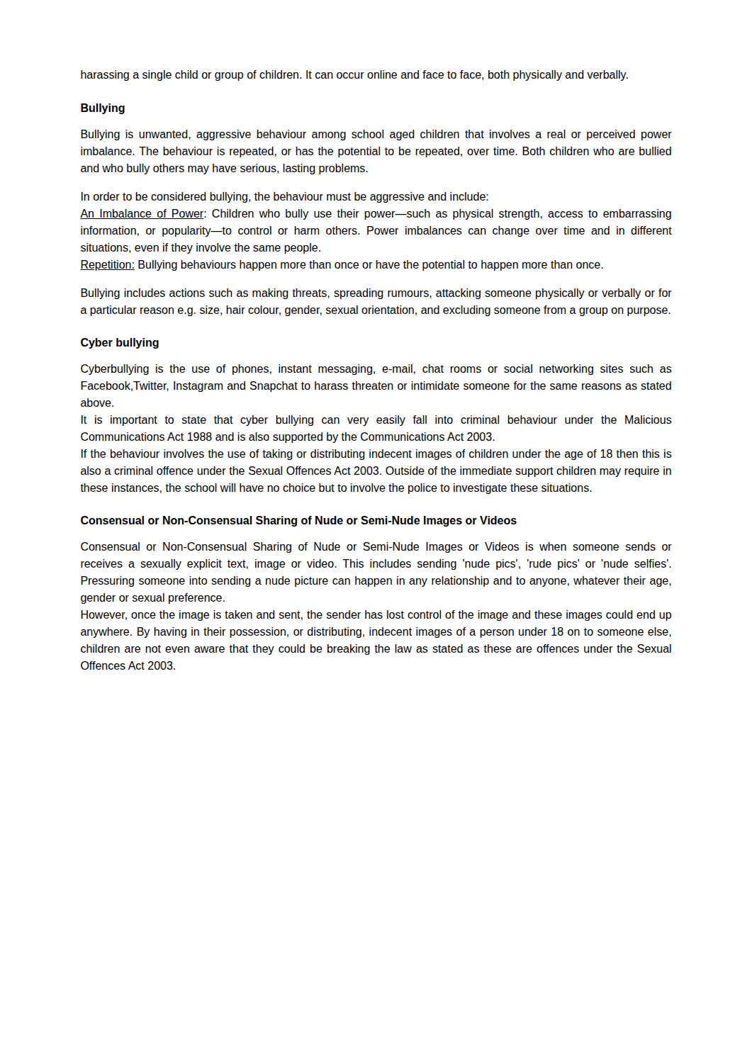harassing a single child or group of children. It can occur online and face to face, both physically and verbally.
Bullying
Bullying is unwanted, aggressive behaviour among school aged children that involves a real or perceived power imbalance. The behaviour is repeated, or has the potential to be repeated, over time. Both children who are bullied and who bully others may have serious, lasting problems.
In order to be considered bullying, the behaviour must be aggressive and include:
An Imbalance of Power: Children who bully use their power—such as physical strength, access to embarrassing information, or popularity—to control or harm others. Power imbalances can change over time and in different situations, even if they involve the same people.
Repetition: Bullying behaviours happen more than once or have the potential to happen more than once.
Bullying includes actions such as making threats, spreading rumours, attacking someone physically or verbally or for a particular reason e.g. size, hair colour, gender, sexual orientation, and excluding someone from a group on purpose.
Cyber bullying
Cyberbullying is the use of phones, instant messaging, e-mail, chat rooms or social networking sites such as Facebook,Twitter, Instagram and Snapchat to harass threaten or intimidate someone for the same reasons as stated above.
It is important to state that cyber bullying can very easily fall into criminal behaviour under the Malicious Communications Act 1988 and is also supported by the Communications Act 2003.
If the behaviour involves the use of taking or distributing indecent images of children under the age of 18 then this is also a criminal offence under the Sexual Offences Act 2003. Outside of the immediate support children may require in these instances, the school will have no choice but to involve the police to investigate these situations.
Consensual or Non-Consensual Sharing of Nude or Semi-Nude Images or Videos
Consensual or Non-Consensual Sharing of Nude or Semi-Nude Images or Videos is when someone sends or receives a sexually explicit text, image or video. This includes sending 'nude pics', 'rude pics' or 'nude selfies'. Pressuring someone into sending a nude picture can happen in any relationship and to anyone, whatever their age, gender or sexual preference.
However, once the image is taken and sent, the sender has lost control of the image and these images could end up anywhere. By having in their possession, or distributing, indecent images of a person under 18 on to someone else, children are not even aware that they could be breaking the law as stated as these are offences under the Sexual Offences Act 2003.